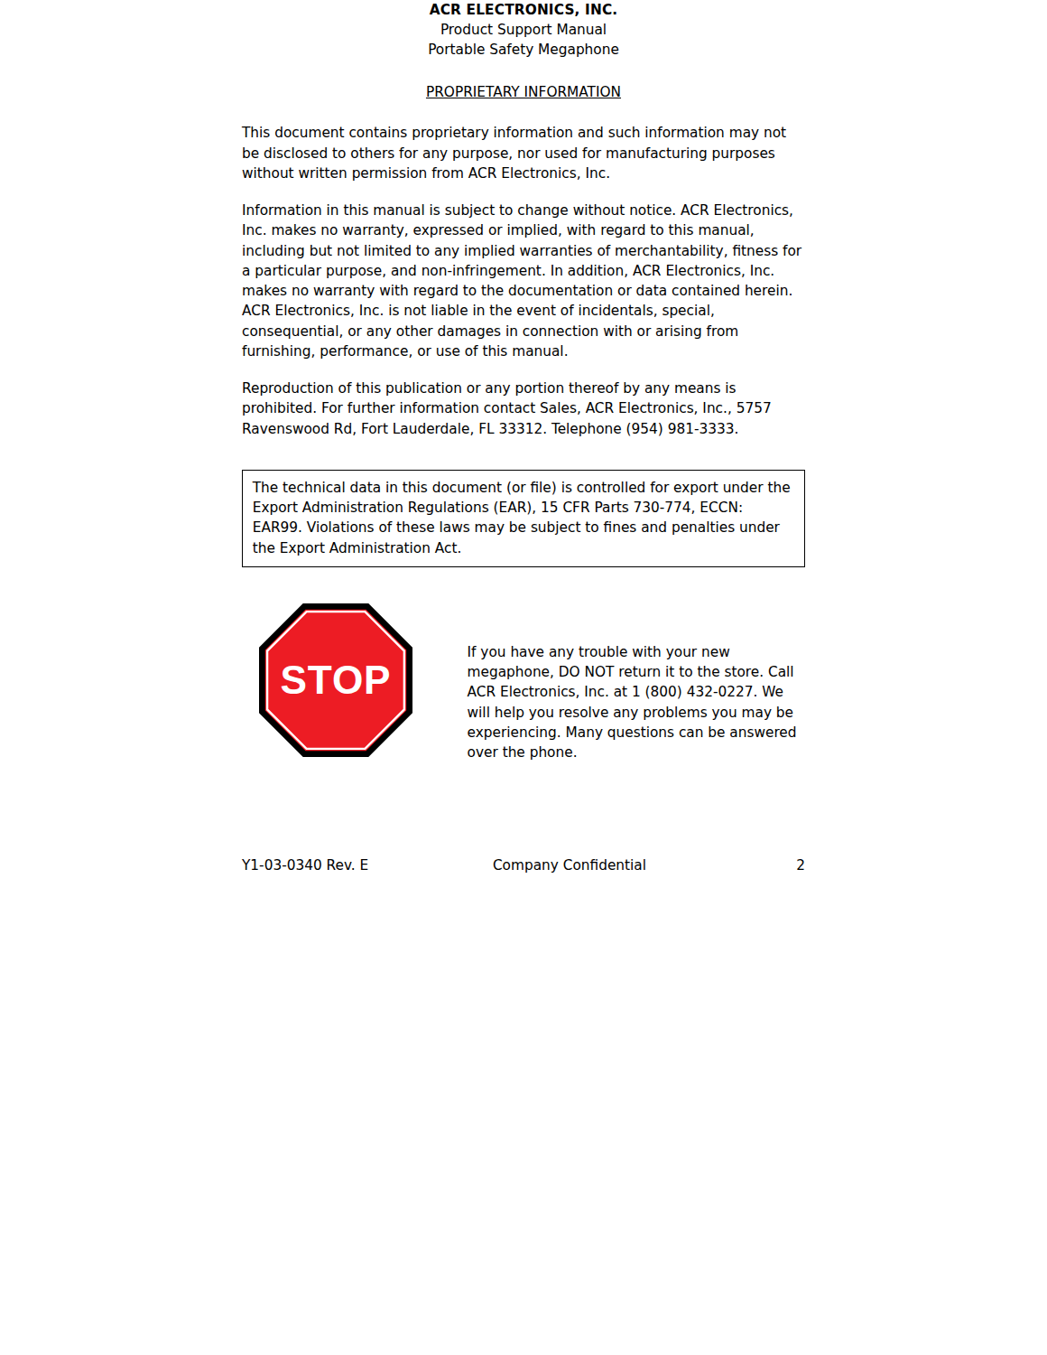ACR ELECTRONICS, INC.
Product Support Manual
Portable Safety Megaphone
PROPRIETARY INFORMATION
This document contains proprietary information and such information may not be disclosed to others for any purpose, nor used for manufacturing purposes without written permission from ACR Electronics, Inc.
Information in this manual is subject to change without notice. ACR Electronics, Inc. makes no warranty, expressed or implied, with regard to this manual, including but not limited to any implied warranties of merchantability, fitness for a particular purpose, and non-infringement. In addition, ACR Electronics, Inc. makes no warranty with regard to the documentation or data contained herein. ACR Electronics, Inc. is not liable in the event of incidentals, special, consequential, or any other damages in connection with or arising from furnishing, performance, or use of this manual.
Reproduction of this publication or any portion thereof by any means is prohibited. For further information contact Sales, ACR Electronics, Inc., 5757 Ravenswood Rd, Fort Lauderdale, FL 33312. Telephone (954) 981-3333.
The technical data in this document (or file) is controlled for export under the Export Administration Regulations (EAR), 15 CFR Parts 730-774, ECCN: EAR99. Violations of these laws may be subject to fines and penalties under the Export Administration Act.
STOP
If you have any trouble with your new megaphone, DO NOT return it to the store. Call ACR Electronics, Inc. at 1 (800) 432-0227. We will help you resolve any problems you may be experiencing. Many questions can be answered over the phone.
Y1-03-0340 Rev. E
Company Confidential
2